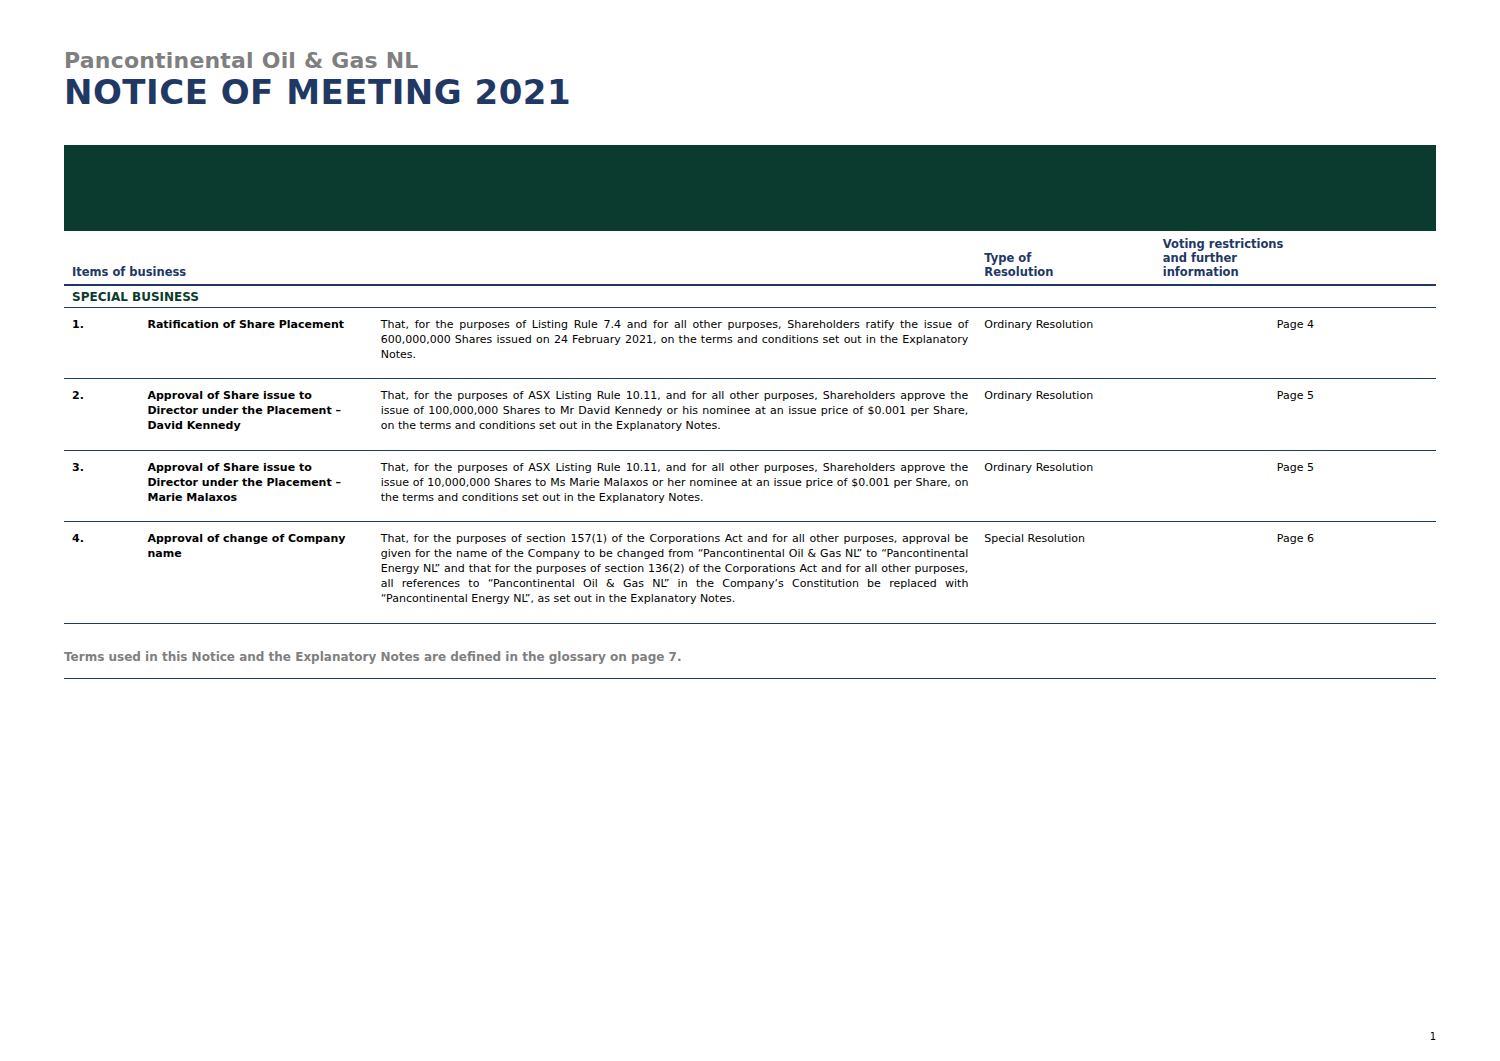Pancontinental Oil & Gas NL
NOTICE OF MEETING 2021
| Items of business | | Type of Resolution | Voting restrictions and further information |
| SPECIAL BUSINESS |
| 1. | Ratification of Share Placement | That, for the purposes of Listing Rule 7.4 and for all other purposes, Shareholders ratify the issue of 600,000,000 Shares issued on 24 February 2021, on the terms and conditions set out in the Explanatory Notes. | Ordinary Resolution | Page 4 |
| 2. | Approval of Share issue to Director under the Placement – David Kennedy | That, for the purposes of ASX Listing Rule 10.11, and for all other purposes, Shareholders approve the issue of 100,000,000 Shares to Mr David Kennedy or his nominee at an issue price of $0.001 per Share, on the terms and conditions set out in the Explanatory Notes. | Ordinary Resolution | Page 5 |
| 3. | Approval of Share issue to Director under the Placement – Marie Malaxos | That, for the purposes of ASX Listing Rule 10.11, and for all other purposes, Shareholders approve the issue of 10,000,000 Shares to Ms Marie Malaxos or her nominee at an issue price of $0.001 per Share, on the terms and conditions set out in the Explanatory Notes. | Ordinary Resolution | Page 5 |
| 4. | Approval of change of Company name | That, for the purposes of section 157(1) of the Corporations Act and for all other purposes, approval be given for the name of the Company to be changed from “Pancontinental Oil & Gas NL” to “Pancontinental Energy NL” and that for the purposes of section 136(2) of the Corporations Act and for all other purposes, all references to “Pancontinental Oil & Gas NL” in the Company’s Constitution be replaced with “Pancontinental Energy NL”, as set out in the Explanatory Notes. | Special Resolution | Page 6 |
Terms used in this Notice and the Explanatory Notes are defined in the glossary on page 7.
1